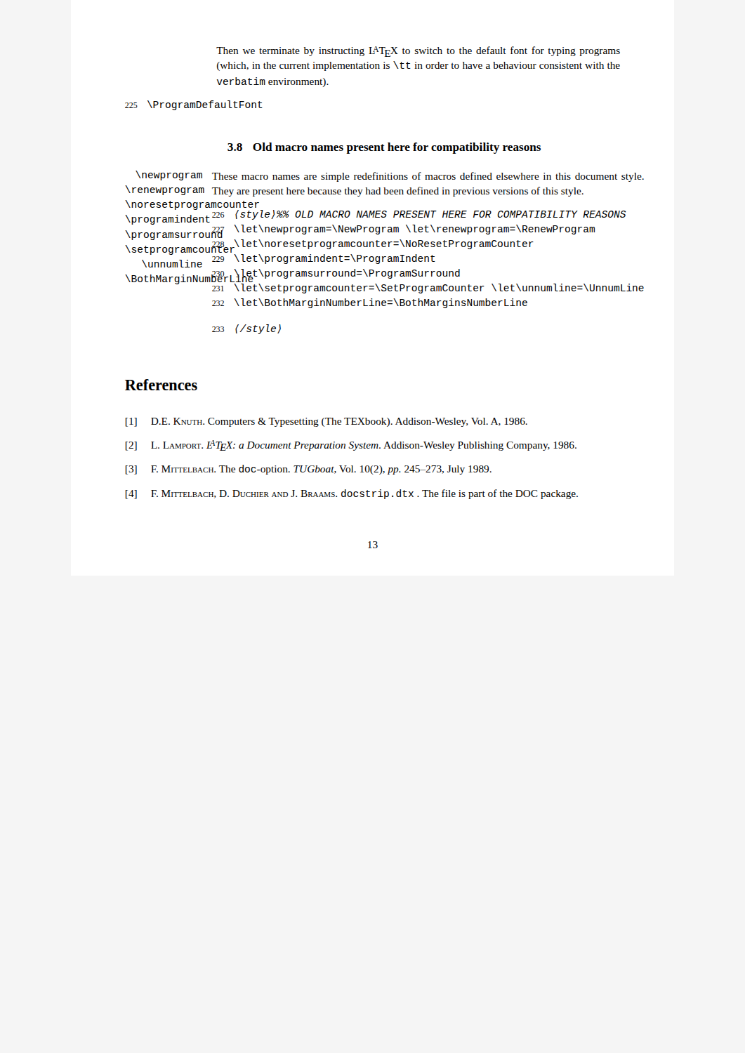Then we terminate by instructing LATEX to switch to the default font for typing programs (which, in the current implementation is \tt in order to have a behaviour consistent with the verbatim environment).
225\ProgramDefaultFont
3.8 Old macro names present here for compatibility reasons
\newprogram
\renewprogram
\noresetprogramcounter
\programindent
\programsurround
\setprogramcounter
\unnumline
\BothMarginNumberLine
These macro names are simple redefinitions of macros defined elsewhere in this document style. They are present here because they had been defined in previous versions of this style.
226⟨style⟩%% OLD MACRO NAMES PRESENT HERE FOR COMPATIBILITY REASONS
227\let\newprogram=\NewProgram \let\renewprogram=\RenewProgram
228\let\noresetprogramcounter=\NoResetProgramCounter
229\let\programindent=\ProgramIndent
230\let\programsurround=\ProgramSurround
231\let\setprogramcounter=\SetProgramCounter \let\unnumline=\UnnumLine
232\let\BothMarginNumberLine=\BothMarginsNumberLine
233⟨/style⟩
References
[1] D.E. Knuth. Computers & Typesetting (The TEXbook). Addison-Wesley, Vol. A, 1986.
[2] L. Lamport. LATEX: a Document Preparation System. Addison-Wesley Publishing Company, 1986.
[3] F. Mittelbach. The doc-option. TUGboat, Vol. 10(2), pp. 245–273, July 1989.
[4] F. Mittelbach, D. Duchier and J. Braams. docstrip.dtx . The file is part of the DOC package.
13